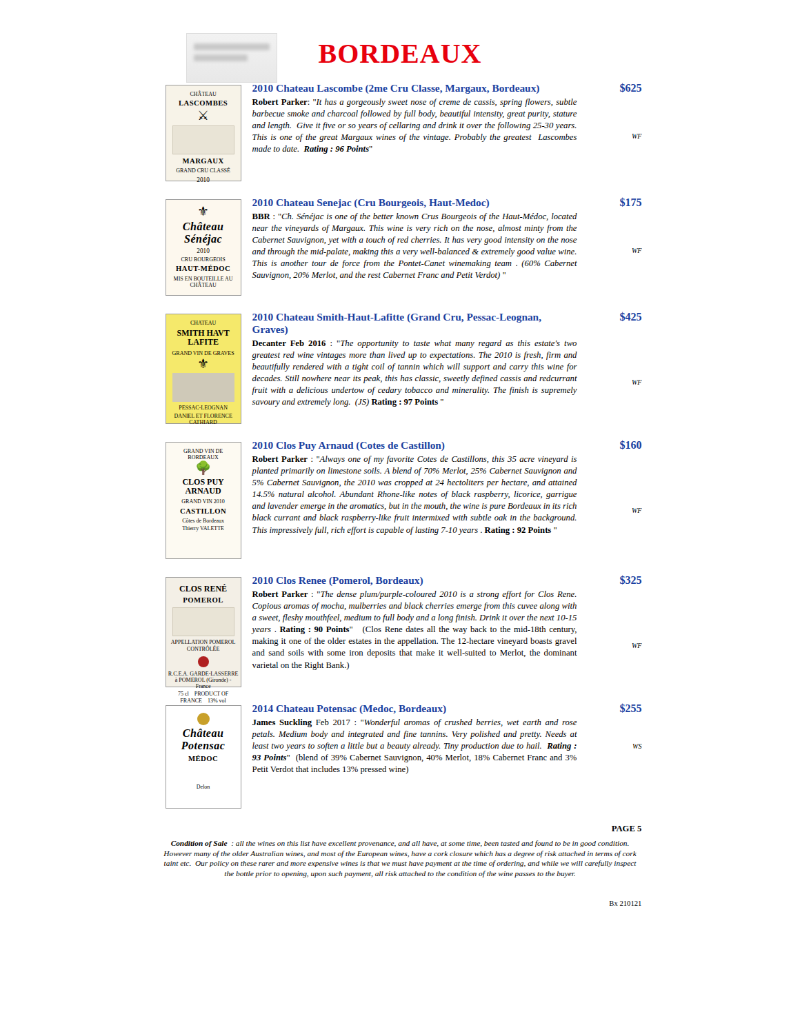BORDEAUX
CHÂTEAU
LASCOMBES
⚔
MARGAUX
GRAND CRU CLASSÉ
2010
2010 Chateau Lascombe (2me Cru Classe, Margaux, Bordeaux)
Robert Parker: "It has a gorgeously sweet nose of creme de cassis, spring flowers, subtle barbecue smoke and charcoal followed by full body, beautiful intensity, great purity, stature and length. Give it five or so years of cellaring and drink it over the following 25-30 years. This is one of the great Margaux wines of the vintage. Probably the greatest Lascombes made to date. Rating : 96 Points"
$625
WF
⚜
Château Sénéjac
2010
CRU BOURGEOIS
HAUT-MÉDOC
MIS EN BOUTEILLE AU CHÂTEAU
2010 Chateau Senejac (Cru Bourgeois, Haut-Medoc)
BBR : "Ch. Sénéjac is one of the better known Crus Bourgeois of the Haut-Médoc, located near the vineyards of Margaux. This wine is very rich on the nose, almost minty from the Cabernet Sauvignon, yet with a touch of red cherries. It has very good intensity on the nose and through the mid-palate, making this a very well-balanced & extremely good value wine. This is another tour de force from the Pontet-Canet winemaking team . (60% Cabernet Sauvignon, 20% Merlot, and the rest Cabernet Franc and Petit Verdot) "
$175
WF
CHATEAU
SMITH HAVT LAFITE
GRAND VIN DE GRAVES
⚜
PESSAC-LEOGNAN
DANIEL ET FLORENCE CATHIARD
2010 Chateau Smith-Haut-Lafitte (Grand Cru, Pessac-Leognan, Graves)
Decanter Feb 2016 : "The opportunity to taste what many regard as this estate's two greatest red wine vintages more than lived up to expectations. The 2010 is fresh, firm and beautifully rendered with a tight coil of tannin which will support and carry this wine for decades. Still nowhere near its peak, this has classic, sweetly defined cassis and redcurrant fruit with a delicious undertow of cedary tobacco and minerality. The finish is supremely savoury and extremely long. (JS) Rating : 97 Points "
$425
WF
GRAND VIN DE BORDEAUX
🌳
CLOS PUY ARNAUD
GRAND VIN 2010
CASTILLON
Côtes de Bordeaux
Thierry VALETTE
2010 Clos Puy Arnaud (Cotes de Castillon)
Robert Parker : "Always one of my favorite Cotes de Castillons, this 35 acre vineyard is planted primarily on limestone soils. A blend of 70% Merlot, 25% Cabernet Sauvignon and 5% Cabernet Sauvignon, the 2010 was cropped at 24 hectoliters per hectare, and attained 14.5% natural alcohol. Abundant Rhone-like notes of black raspberry, licorice, garrigue and lavender emerge in the aromatics, but in the mouth, the wine is pure Bordeaux in its rich black currant and black raspberry-like fruit intermixed with subtle oak in the background. This impressively full, rich effort is capable of lasting 7-10 years . Rating : 92 Points "
$160
WF
CLOS RENÉ
POMEROL
APPELLATION POMEROL CONTRÔLÉE
R.C.E.A. GARDE-LASSERRE
à POMEROL (Gironde) - France
75 cl PRODUCT OF FRANCE 13% vol
2010 Clos Renee (Pomerol, Bordeaux)
Robert Parker : "The dense plum/purple-coloured 2010 is a strong effort for Clos Rene. Copious aromas of mocha, mulberries and black cherries emerge from this cuvee along with a sweet, fleshy mouthfeel, medium to full body and a long finish. Drink it over the next 10-15 years . Rating : 90 Points" (Clos Rene dates all the way back to the mid-18th century, making it one of the older estates in the appellation. The 12-hectare vineyard boasts gravel and sand soils with some iron deposits that make it well-suited to Merlot, the dominant varietal on the Right Bank.)
$325
WF
Château Potensac
MÉDOC
Delon
2014 Chateau Potensac (Medoc, Bordeaux)
James Suckling Feb 2017 : "Wonderful aromas of crushed berries, wet earth and rose petals. Medium body and integrated and fine tannins. Very polished and pretty. Needs at least two years to soften a little but a beauty already. Tiny production due to hail. Rating : 93 Points" (blend of 39% Cabernet Sauvignon, 40% Merlot, 18% Cabernet Franc and 3% Petit Verdot that includes 13% pressed wine)
$255
WS
PAGE 5
Condition of Sale : all the wines on this list have excellent provenance, and all have, at some time, been tasted and found to be in good condition. However many of the older Australian wines, and most of the European wines, have a cork closure which has a degree of risk attached in terms of cork taint etc. Our policy on these rarer and more expensive wines is that we must have payment at the time of ordering, and while we will carefully inspect the bottle prior to opening, upon such payment, all risk attached to the condition of the wine passes to the buyer.
Bx 210121